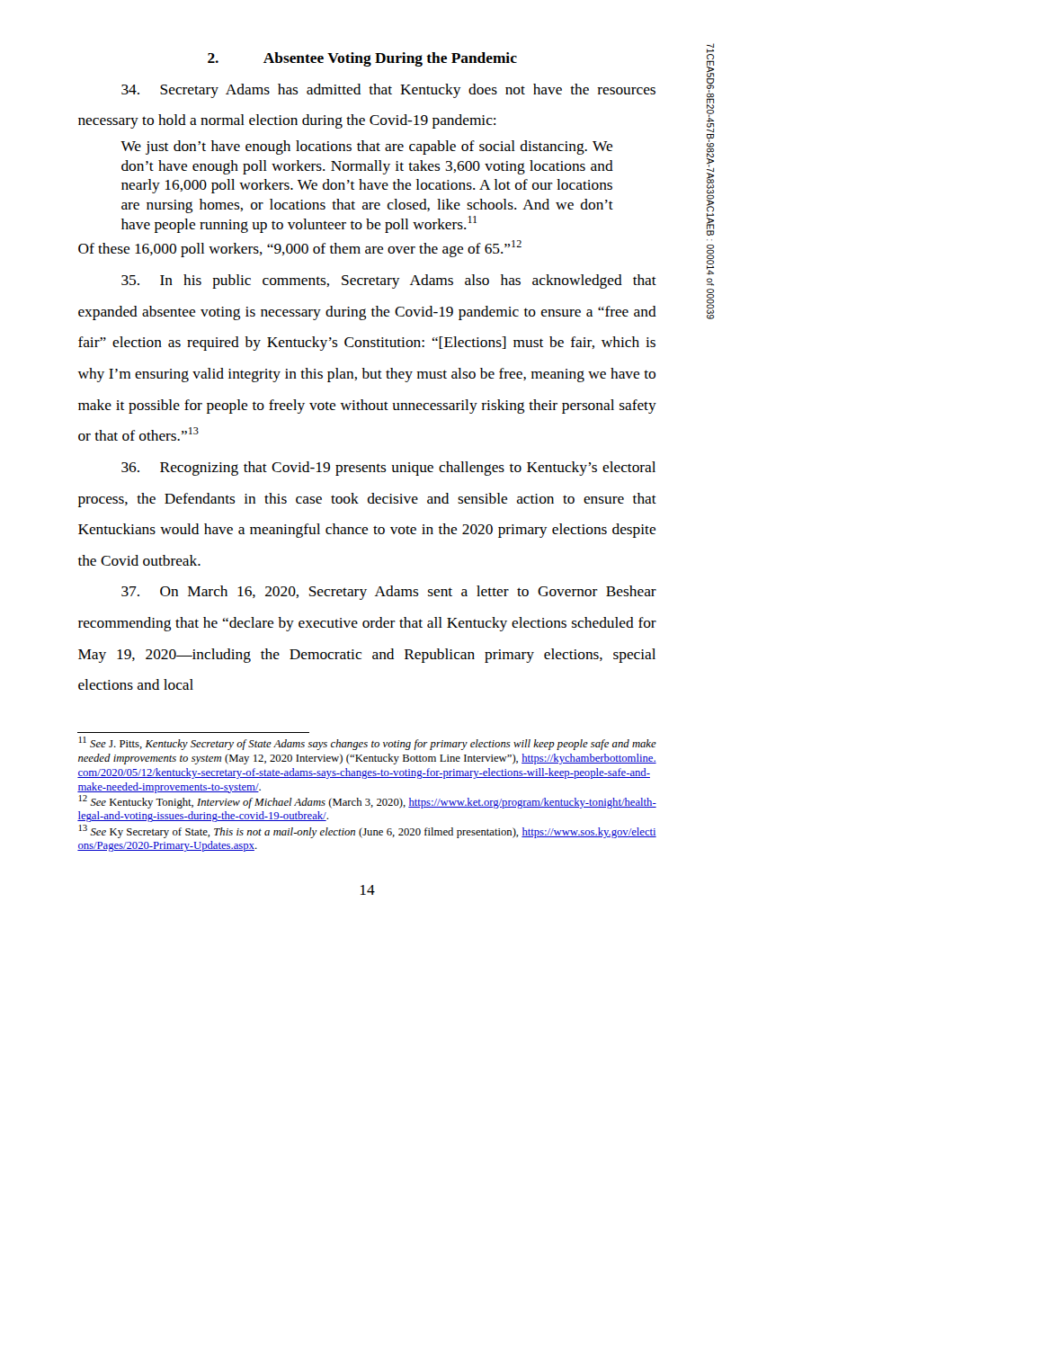71CEA5D6-8E20-457B-982A-7A8330AC1AEB : 000014 of 000039
2. Absentee Voting During the Pandemic
34. Secretary Adams has admitted that Kentucky does not have the resources necessary to hold a normal election during the Covid-19 pandemic:
We just don’t have enough locations that are capable of social distancing. We don’t have enough poll workers. Normally it takes 3,600 voting locations and nearly 16,000 poll workers. We don’t have the locations. A lot of our locations are nursing homes, or locations that are closed, like schools. And we don’t have people running up to volunteer to be poll workers.11
Of these 16,000 poll workers, “9,000 of them are over the age of 65.”12
35. In his public comments, Secretary Adams also has acknowledged that expanded absentee voting is necessary during the Covid-19 pandemic to ensure a “free and fair” election as required by Kentucky’s Constitution: “[Elections] must be fair, which is why I’m ensuring valid integrity in this plan, but they must also be free, meaning we have to make it possible for people to freely vote without unnecessarily risking their personal safety or that of others.”13
36. Recognizing that Covid-19 presents unique challenges to Kentucky’s electoral process, the Defendants in this case took decisive and sensible action to ensure that Kentuckians would have a meaningful chance to vote in the 2020 primary elections despite the Covid outbreak.
37. On March 16, 2020, Secretary Adams sent a letter to Governor Beshear recommending that he “declare by executive order that all Kentucky elections scheduled for May 19, 2020—including the Democratic and Republican primary elections, special elections and local
11 See J. Pitts, Kentucky Secretary of State Adams says changes to voting for primary elections will keep people safe and make needed improvements to system (May 12, 2020 Interview) (“Kentucky Bottom Line Interview”), https://kychamberbottomline.com/2020/05/12/kentucky-secretary-of-state-adams-says-changes-to-voting-for-primary-elections-will-keep-people-safe-and-make-needed-improvements-to-system/.
12 See Kentucky Tonight, Interview of Michael Adams (March 3, 2020), https://www.ket.org/program/kentucky-tonight/health-legal-and-voting-issues-during-the-covid-19-outbreak/.
13 See Ky Secretary of State, This is not a mail-only election (June 6, 2020 filmed presentation), https://www.sos.ky.gov/elections/Pages/2020-Primary-Updates.aspx.
14